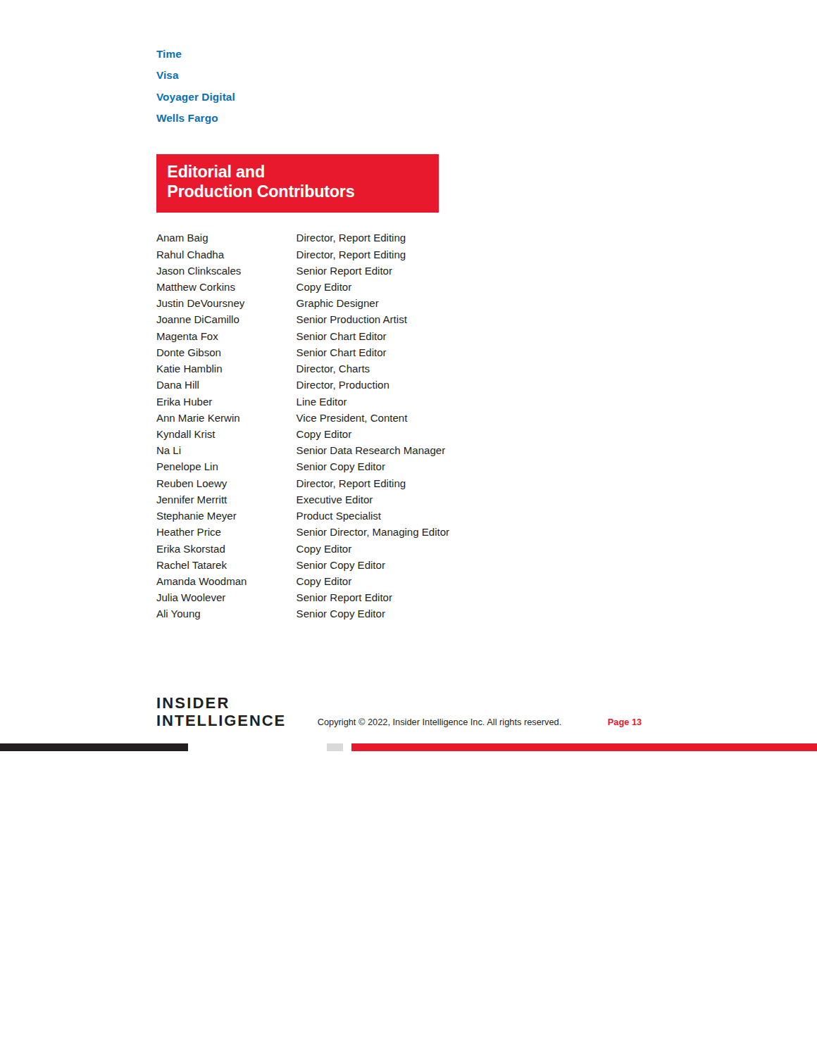Time
Visa
Voyager Digital
Wells Fargo
Editorial and
Production Contributors
| Anam Baig | Director, Report Editing |
| Rahul Chadha | Director, Report Editing |
| Jason Clinkscales | Senior Report Editor |
| Matthew Corkins | Copy Editor |
| Justin DeVoursney | Graphic Designer |
| Joanne DiCamillo | Senior Production Artist |
| Magenta Fox | Senior Chart Editor |
| Donte Gibson | Senior Chart Editor |
| Katie Hamblin | Director, Charts |
| Dana Hill | Director, Production |
| Erika Huber | Line Editor |
| Ann Marie Kerwin | Vice President, Content |
| Kyndall Krist | Copy Editor |
| Na Li | Senior Data Research Manager |
| Penelope Lin | Senior Copy Editor |
| Reuben Loewy | Director, Report Editing |
| Jennifer Merritt | Executive Editor |
| Stephanie Meyer | Product Specialist |
| Heather Price | Senior Director, Managing Editor |
| Erika Skorstad | Copy Editor |
| Rachel Tatarek | Senior Copy Editor |
| Amanda Woodman | Copy Editor |
| Julia Woolever | Senior Report Editor |
| Ali Young | Senior Copy Editor |
INSIDER INTELLIGENCE
Copyright © 2022, Insider Intelligence Inc. All rights reserved.
Page 13